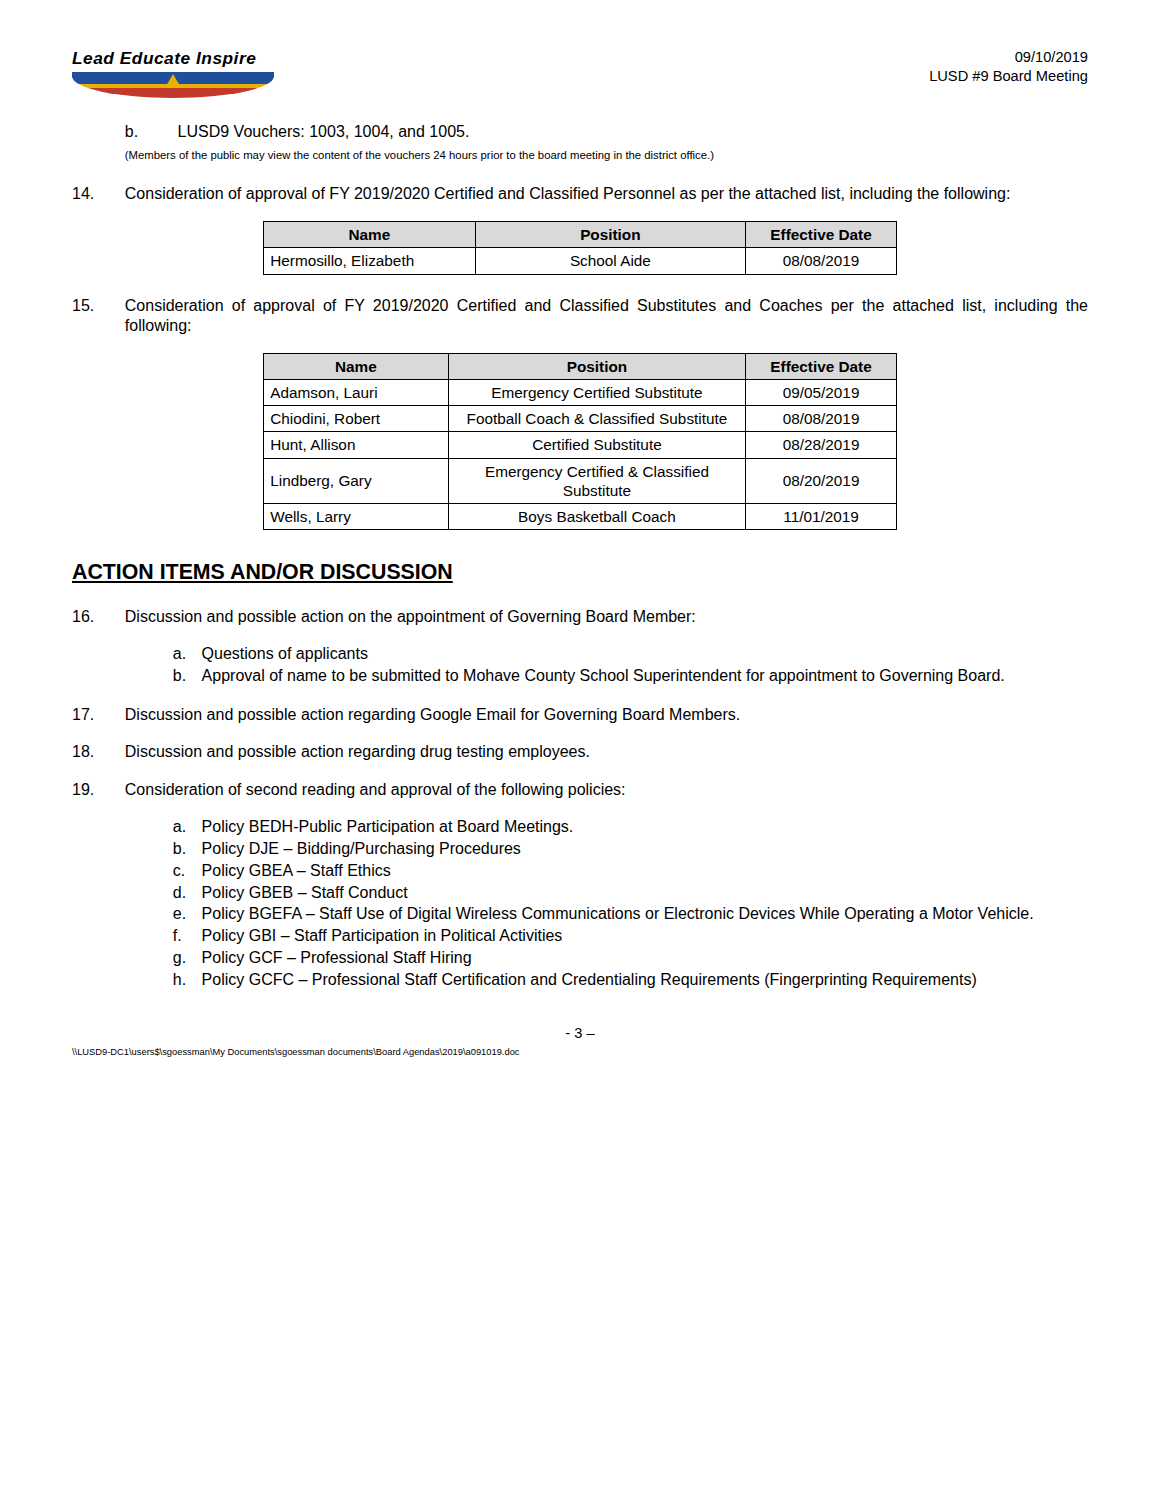Lead Educate Inspire
09/10/2019
LUSD #9 Board Meeting
b.
LUSD9 Vouchers: 1003, 1004, and 1005.
(Members of the public may view the content of the vouchers 24 hours prior to the board meeting in the district office.)
14.
Consideration of approval of FY 2019/2020 Certified and Classified Personnel as per the attached list, including the following:
| Name | Position | Effective Date |
| --- | --- | --- |
| Hermosillo, Elizabeth | School Aide | 08/08/2019 |
15.
Consideration of approval of FY 2019/2020 Certified and Classified Substitutes and Coaches per the attached list, including the following:
| Name | Position | Effective Date |
| --- | --- | --- |
| Adamson, Lauri | Emergency Certified Substitute | 09/05/2019 |
| Chiodini, Robert | Football Coach & Classified Substitute | 08/08/2019 |
| Hunt, Allison | Certified Substitute | 08/28/2019 |
| Lindberg, Gary | Emergency Certified & Classified Substitute | 08/20/2019 |
| Wells, Larry | Boys Basketball Coach | 11/01/2019 |
ACTION ITEMS AND/OR DISCUSSION
16.
Discussion and possible action on the appointment of Governing Board Member:
a.
Questions of applicants
b.
Approval of name to be submitted to Mohave County School Superintendent for appointment to Governing Board.
17.
Discussion and possible action regarding Google Email for Governing Board Members.
18.
Discussion and possible action regarding drug testing employees.
19.
Consideration of second reading and approval of the following policies:
a.
Policy BEDH-Public Participation at Board Meetings.
b.
Policy DJE – Bidding/Purchasing Procedures
c.
Policy GBEA – Staff Ethics
d.
Policy GBEB – Staff Conduct
e.
Policy BGEFA – Staff Use of Digital Wireless Communications or Electronic Devices While Operating a Motor Vehicle.
f.
Policy GBI – Staff Participation in Political Activities
g.
Policy GCF – Professional Staff Hiring
h.
Policy GCFC – Professional Staff Certification and Credentialing Requirements (Fingerprinting Requirements)
- 3 –
\\LUSD9-DC1\users$\sgoessman\My Documents\sgoessman documents\Board Agendas\2019\a091019.doc